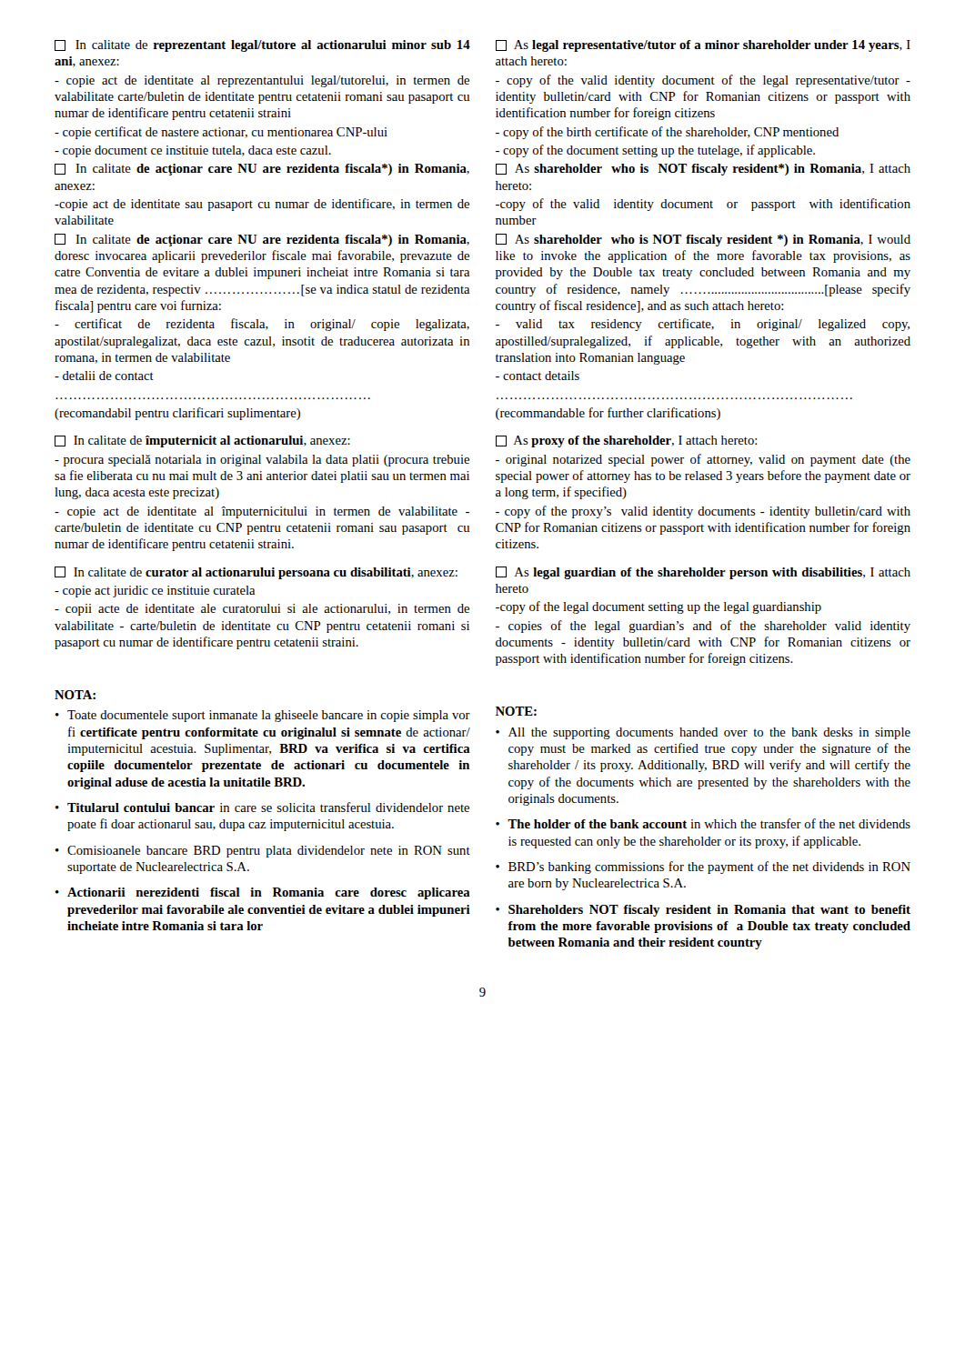In calitate de reprezentant legal/tutore al actionarului minor sub 14 ani, anexez:
- copie act de identitate al reprezentantului legal/tutorelui, in termen de valabilitate carte/buletin de identitate pentru cetatenii romani sau pasaport cu numar de identificare pentru cetatenii straini
- copie certificat de nastere actionar, cu mentionarea CNP-ului
- copie document ce instituie tutela, daca este cazul.
In calitate de acţionar care NU are rezidenta fiscala*) in Romania, anexez:
-copie act de identitate sau pasaport cu numar de identificare, in termen de valabilitate
In calitate de acţionar care NU are rezidenta fiscala*) in Romania, doresc invocarea aplicarii prevederilor fiscale mai favorabile, prevazute de catre Conventia de evitare a dublei impuneri incheiat intre Romania si tara mea de rezidenta, respectiv …………………[se va indica statul de rezidenta fiscala] pentru care voi furniza:
- certificat de rezidenta fiscala, in original/ copie legalizata, apostilat/supralegalizat, daca este cazul, insotit de traducerea autorizata in romana, in termen de valabilitate
- detalii de contact
……………………………………………………………
(recomandabil pentru clarificari suplimentare)
In calitate de împuternicit al actionarului, anexez:
- procura specială notariala in original valabila la data platii (procura trebuie sa fie eliberata cu nu mai mult de 3 ani anterior datei platii sau un termen mai lung, daca acesta este precizat)
- copie act de identitate al împuternicitului in termen de valabilitate - carte/buletin de identitate cu CNP pentru cetatenii romani sau pasaport cu numar de identificare pentru cetatenii straini.
In calitate de curator al actionarului persoana cu disabilitati, anexez:
- copie act juridic ce instituie curatela
- copii acte de identitate ale curatorului si ale actionarului, in termen de valabilitate - carte/buletin de identitate cu CNP pentru cetatenii romani si pasaport cu numar de identificare pentru cetatenii straini.
NOTA:
Toate documentele suport inmanate la ghiseele bancare in copie simpla vor fi certificate pentru conformitate cu originalul si semnate de actionar/ imputernicitul acestuia. Suplimentar, BRD va verifica si va certifica copiile documentelor prezentate de actionari cu documentele in original aduse de acestia la unitatile BRD.
Titularul contului bancar in care se solicita transferul dividendelor nete poate fi doar actionarul sau, dupa caz imputernicitul acestuia.
Comisioanele bancare BRD pentru plata dividendelor nete in RON sunt suportate de Nuclearelectrica S.A.
Actionarii nerezidenti fiscal in Romania care doresc aplicarea prevederilor mai favorabile ale conventiei de evitare a dublei impuneri incheiate intre Romania si tara lor
As legal representative/tutor of a minor shareholder under 14 years, I attach hereto:
- copy of the valid identity document of the legal representative/tutor - identity bulletin/card with CNP for Romanian citizens or passport with identification number for foreign citizens
- copy of the birth certificate of the shareholder, CNP mentioned
- copy of the document setting up the tutelage, if applicable.
As shareholder who is NOT fiscaly resident*) in Romania, I attach hereto:
-copy of the valid identity document or passport with identification number
As shareholder who is NOT fiscaly resident *) in Romania, I would like to invoke the application of the more favorable tax provisions, as provided by the Double tax treaty concluded between Romania and my country of residence, namely ……...................................[please specify country of fiscal residence], and as such attach hereto:
- valid tax residency certificate, in original/ legalized copy, apostilled/supralegalized, if applicable, together with an authorized translation into Romanian language
- contact details
……………………………………………………………………
(recommandable for further clarifications)
As proxy of the shareholder, I attach hereto:
- original notarized special power of attorney, valid on payment date (the special power of attorney has to be relased 3 years before the payment date or a long term, if specified)
- copy of the proxy’s valid identity documents - identity bulletin/card with CNP for Romanian citizens or passport with identification number for foreign citizens.
As legal guardian of the shareholder person with disabilities, I attach hereto
-copy of the legal document setting up the legal guardianship
- copies of the legal guardian’s and of the shareholder valid identity documents - identity bulletin/card with CNP for Romanian citizens or passport with identification number for foreign citizens.
NOTE:
All the supporting documents handed over to the bank desks in simple copy must be marked as certified true copy under the signature of the shareholder / its proxy. Additionally, BRD will verify and will certify the copy of the documents which are presented by the shareholders with the originals documents.
The holder of the bank account in which the transfer of the net dividends is requested can only be the shareholder or its proxy, if applicable.
BRD’s banking commissions for the payment of the net dividends in RON are born by Nuclearelectrica S.A.
Shareholders NOT fiscaly resident in Romania that want to benefit from the more favorable provisions of a Double tax treaty concluded between Romania and their resident country
9